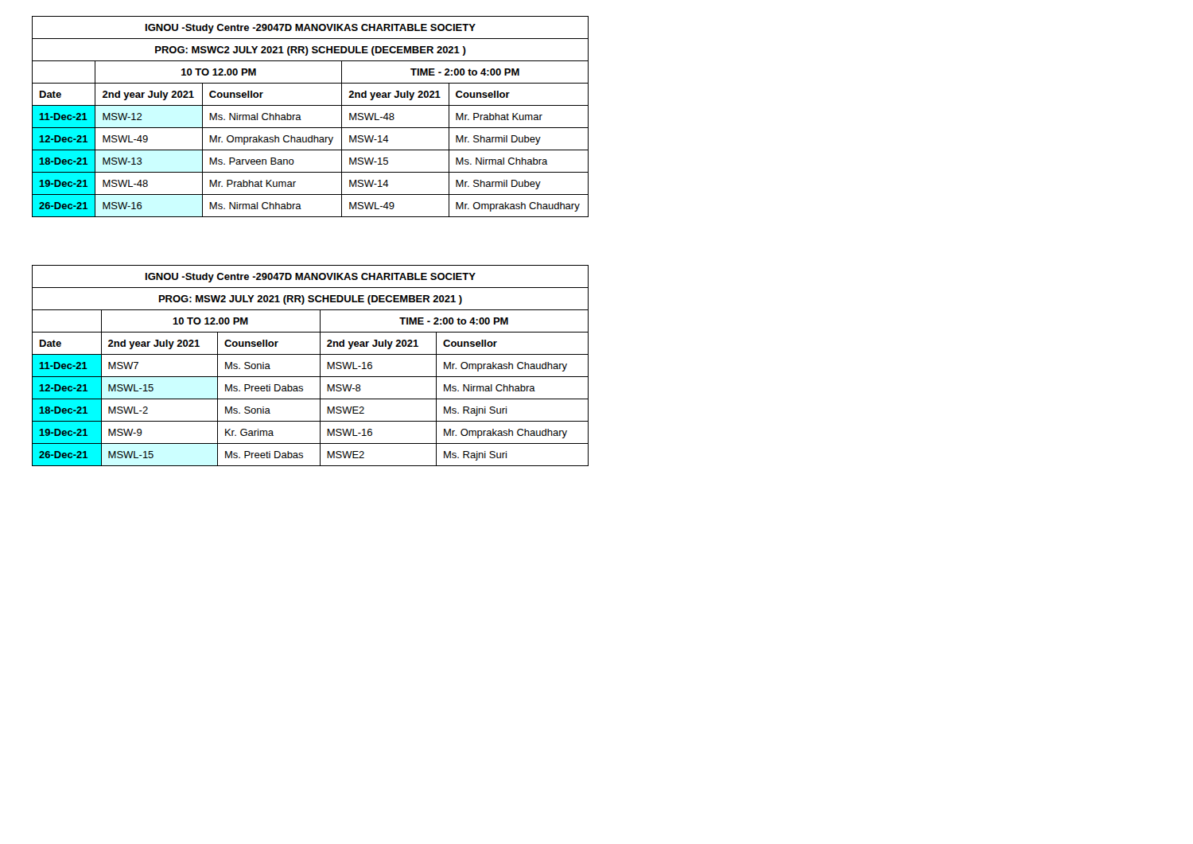| IGNOU -Study Centre -29047D MANOVIKAS CHARITABLE SOCIETY |
| PROG: MSWC2 JULY 2021 (RR) SCHEDULE (DECEMBER 2021 ) |
| | 10 TO 12.00 PM | TIME - 2:00 to 4:00 PM |
| Date | 2nd year July 2021 | Counsellor | 2nd year July 2021 | Counsellor |
| 11-Dec-21 | MSW-12 | Ms. Nirmal Chhabra | MSWL-48 | Mr. Prabhat Kumar |
| 12-Dec-21 | MSWL-49 | Mr. Omprakash Chaudhary | MSW-14 | Mr. Sharmil Dubey |
| 18-Dec-21 | MSW-13 | Ms. Parveen Bano | MSW-15 | Ms. Nirmal Chhabra |
| 19-Dec-21 | MSWL-48 | Mr. Prabhat Kumar | MSW-14 | Mr. Sharmil Dubey |
| 26-Dec-21 | MSW-16 | Ms. Nirmal Chhabra | MSWL-49 | Mr. Omprakash Chaudhary |
| IGNOU -Study Centre -29047D MANOVIKAS CHARITABLE SOCIETY |
| PROG: MSW2 JULY 2021 (RR) SCHEDULE (DECEMBER 2021 ) |
| | 10 TO 12.00 PM | TIME - 2:00 to 4:00 PM |
| Date | 2nd year July 2021 | Counsellor | 2nd year July 2021 | Counsellor |
| 11-Dec-21 | MSW7 | Ms. Sonia | MSWL-16 | Mr. Omprakash Chaudhary |
| 12-Dec-21 | MSWL-15 | Ms. Preeti Dabas | MSW-8 | Ms. Nirmal Chhabra |
| 18-Dec-21 | MSWL-2 | Ms. Sonia | MSWE2 | Ms. Rajni Suri |
| 19-Dec-21 | MSW-9 | Kr. Garima | MSWL-16 | Mr. Omprakash Chaudhary |
| 26-Dec-21 | MSWL-15 | Ms. Preeti Dabas | MSWE2 | Ms. Rajni Suri |